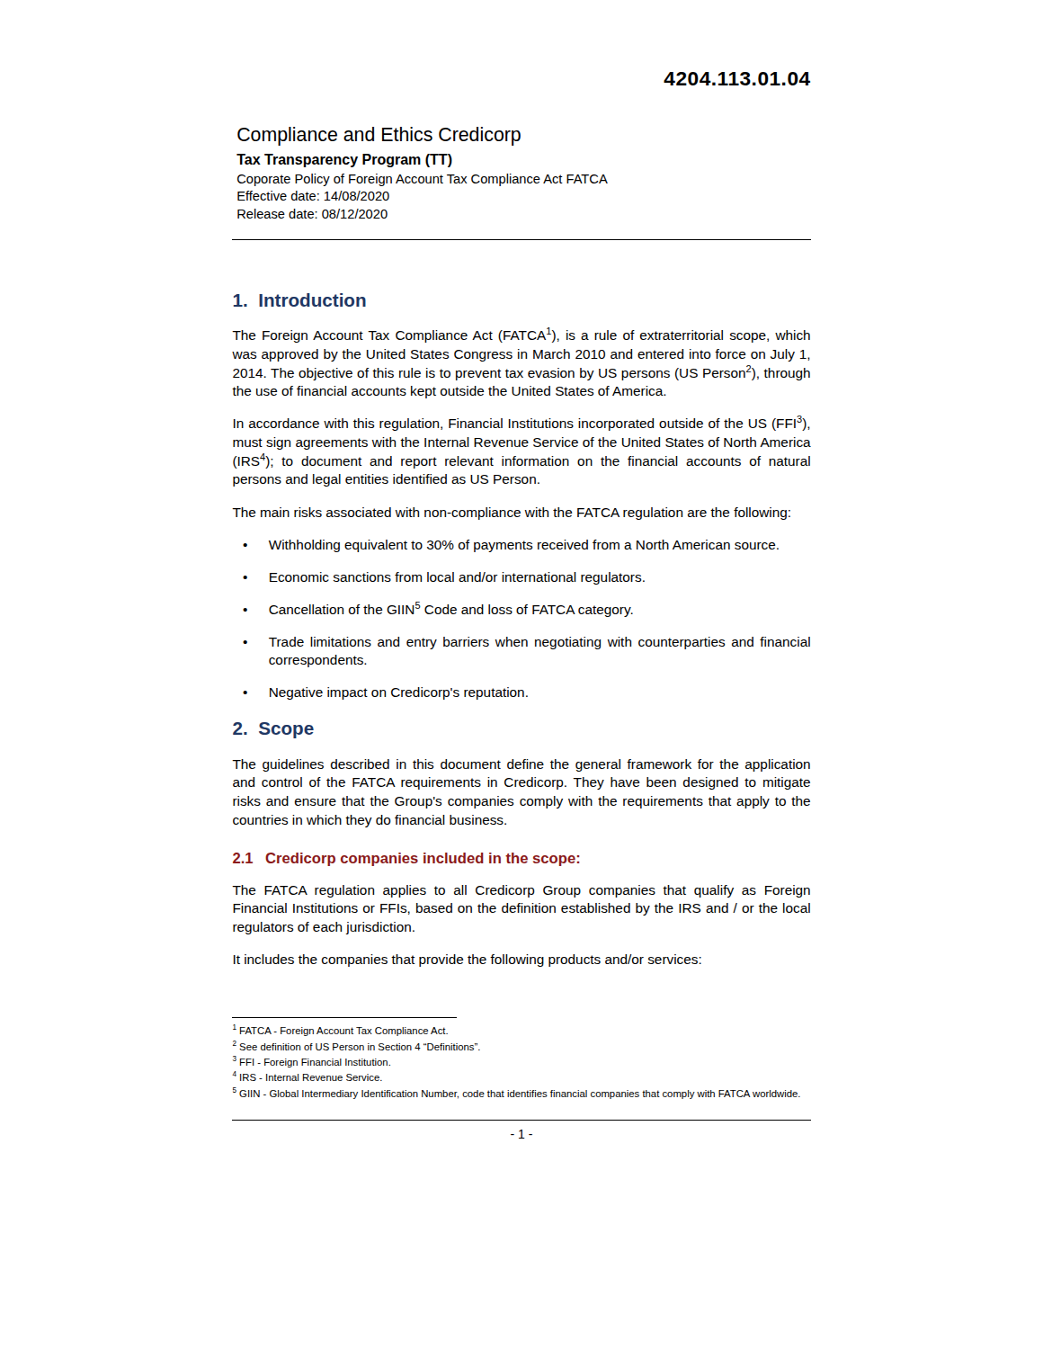4204.113.01.04
Compliance and Ethics Credicorp
Tax Transparency Program (TT)
Coporate Policy of Foreign Account Tax Compliance Act FATCA
Effective date: 14/08/2020
Release date: 08/12/2020
1. Introduction
The Foreign Account Tax Compliance Act (FATCA1), is a rule of extraterritorial scope, which was approved by the United States Congress in March 2010 and entered into force on July 1, 2014. The objective of this rule is to prevent tax evasion by US persons (US Person2), through the use of financial accounts kept outside the United States of America.
In accordance with this regulation, Financial Institutions incorporated outside of the US (FFI3), must sign agreements with the Internal Revenue Service of the United States of North America (IRS4); to document and report relevant information on the financial accounts of natural persons and legal entities identified as US Person.
The main risks associated with non-compliance with the FATCA regulation are the following:
Withholding equivalent to 30% of payments received from a North American source.
Economic sanctions from local and/or international regulators.
Cancellation of the GIIN5 Code and loss of FATCA category.
Trade limitations and entry barriers when negotiating with counterparties and financial correspondents.
Negative impact on Credicorp's reputation.
2. Scope
The guidelines described in this document define the general framework for the application and control of the FATCA requirements in Credicorp. They have been designed to mitigate risks and ensure that the Group's companies comply with the requirements that apply to the countries in which they do financial business.
2.1 Credicorp companies included in the scope:
The FATCA regulation applies to all Credicorp Group companies that qualify as Foreign Financial Institutions or FFIs, based on the definition established by the IRS and / or the local regulators of each jurisdiction.
It includes the companies that provide the following products and/or services:
1 FATCA - Foreign Account Tax Compliance Act.
2 See definition of US Person in Section 4 “Definitions”.
3 FFI - Foreign Financial Institution.
4 IRS - Internal Revenue Service.
5 GIIN - Global Intermediary Identification Number, code that identifies financial companies that comply with FATCA worldwide.
- 1 -